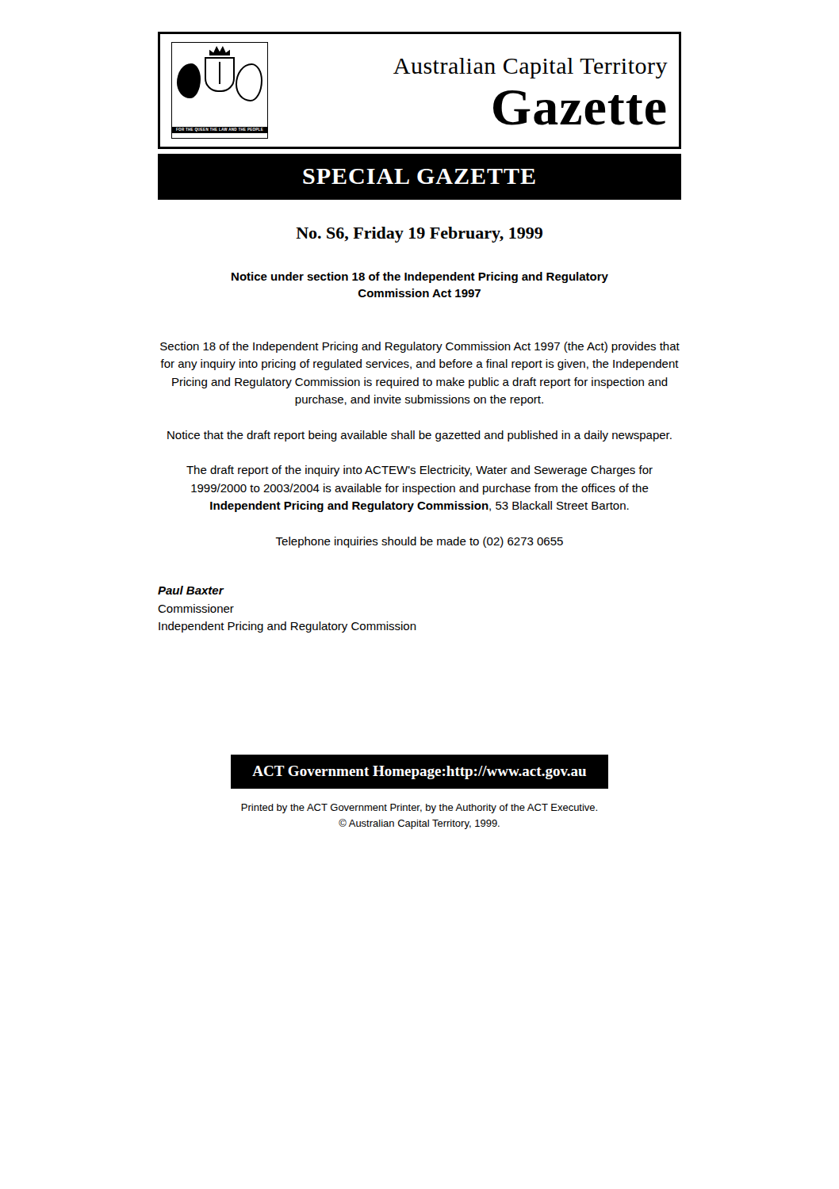FOR THE QUEEN THE LAW AND THE PEOPLE
Australian Capital Territory
Gazette
SPECIAL GAZETTE
No. S6, Friday 19 February, 1999
Notice under section 18 of the Independent Pricing and Regulatory
Commission Act 1997
Section 18 of the Independent Pricing and Regulatory Commission Act 1997 (the Act) provides that for any inquiry into pricing of regulated services, and before a final report is given, the Independent Pricing and Regulatory Commission is required to make public a draft report for inspection and purchase, and invite submissions on the report.
Notice that the draft report being available shall be gazetted and published in a daily newspaper.
The draft report of the inquiry into ACTEW's Electricity, Water and Sewerage Charges for 1999/2000 to 2003/2004 is available for inspection and purchase from the offices of the Independent Pricing and Regulatory Commission, 53 Blackall Street Barton.
Telephone inquiries should be made to (02) 6273 0655
Paul Baxter
Commissioner
Independent Pricing and Regulatory Commission
ACT Government Homepage:http://www.act.gov.au
Printed by the ACT Government Printer, by the Authority of the ACT Executive.
© Australian Capital Territory, 1999.